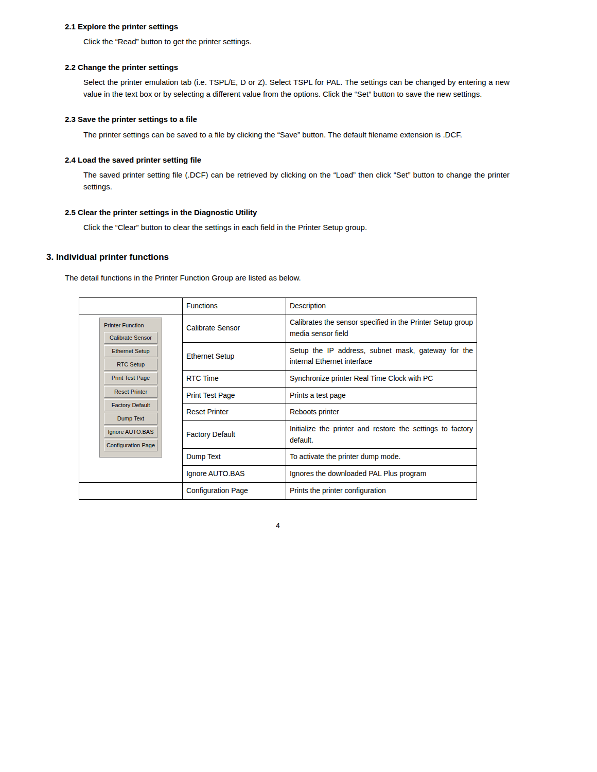2.1 Explore the printer settings
Click the “Read” button to get the printer settings.
2.2 Change the printer settings
Select the printer emulation tab (i.e. TSPL/E, D or Z). Select TSPL for PAL. The settings can be changed by entering a new value in the text box or by selecting a different value from the options. Click the “Set” button to save the new settings.
2.3 Save the printer settings to a file
The printer settings can be saved to a file by clicking the “Save” button. The default filename extension is .DCF.
2.4 Load the saved printer setting file
The saved printer setting file (.DCF) can be retrieved by clicking on the “Load” then click “Set” button to change the printer settings.
2.5 Clear the printer settings in the Diagnostic Utility
Click the “Clear” button to clear the settings in each field in the Printer Setup group.
3. Individual printer functions
The detail functions in the Printer Function Group are listed as below.
| | Functions | Description |
| Printer Function Calibrate Sensor Ethernet Setup RTC Setup Print Test Page Reset Printer Factory Default Dump Text Ignore AUTO.BAS Configuration Page | Calibrate Sensor | Calibrates the sensor specified in the Printer Setup group media sensor field |
| Ethernet Setup | Setup the IP address, subnet mask, gateway for the internal Ethernet interface |
| RTC Time | Synchronize printer Real Time Clock with PC |
| Print Test Page | Prints a test page |
| Reset Printer | Reboots printer |
| Factory Default | Initialize the printer and restore the settings to factory default. |
| Dump Text | To activate the printer dump mode. |
| Ignore AUTO.BAS | Ignores the downloaded PAL Plus program |
| | Configuration Page | Prints the printer configuration |
4